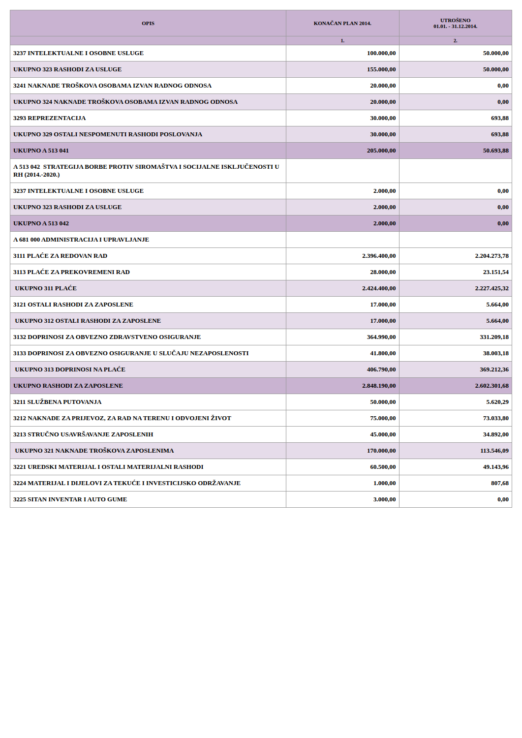| OPIS | KONAČAN PLAN 2014. | UTROŠENO 01.01. - 31.12.2014. |
| --- | --- | --- |
| | 1. | 2. |
| 3237 INTELEKTUALNE I OSOBNE USLUGE | 100.000,00 | 50.000,00 |
| UKUPNO 323 RASHODI ZA USLUGE | 155.000,00 | 50.000,00 |
| 3241 NAKNADE TROŠKOVA OSOBAMA IZVAN RADNOG ODNOSA | 20.000,00 | 0,00 |
| UKUPNO 324 NAKNADE TROŠKOVA OSOBAMA IZVAN RADNOG ODNOSA | 20.000,00 | 0,00 |
| 3293 REPREZENTACIJA | 30.000,00 | 693,88 |
| UKUPNO 329 OSTALI NESPOMENUTI RASHODI POSLOVANJA | 30.000,00 | 693,88 |
| UKUPNO A 513 041 | 205.000,00 | 50.693,88 |
| A 513 042 STRATEGIJA BORBE PROTIV SIROMAŠTVA I SOCIJALNE ISKLJUČENOSTI U RH (2014.-2020.) | | |
| 3237 INTELEKTUALNE I OSOBNE USLUGE | 2.000,00 | 0,00 |
| UKUPNO 323 RASHODI ZA USLUGE | 2.000,00 | 0,00 |
| UKUPNO A 513 042 | 2.000,00 | 0,00 |
| A 681 000 ADMINISTRACIJA I UPRAVLJANJE | | |
| 3111 PLAĆE ZA REDOVAN RAD | 2.396.400,00 | 2.204.273,78 |
| 3113 PLAĆE ZA PREKOVREMENI RAD | 28.000,00 | 23.151,54 |
| UKUPNO 311 PLAĆE | 2.424.400,00 | 2.227.425,32 |
| 3121 OSTALI RASHODI ZA ZAPOSLENE | 17.000,00 | 5.664,00 |
| UKUPNO 312 OSTALI RASHODI ZA ZAPOSLENE | 17.000,00 | 5.664,00 |
| 3132 DOPRINOSI ZA OBVEZNO ZDRAVSTVENO OSIGURANJE | 364.990,00 | 331.209,18 |
| 3133 DOPRINOSI ZA OBVEZNO OSIGURANJE U SLUČAJU NEZAPOSLENOSTI | 41.800,00 | 38.003,18 |
| UKUPNO 313 DOPRINOSI NA PLAĆE | 406.790,00 | 369.212,36 |
| UKUPNO RASHODI ZA ZAPOSLENE | 2.848.190,00 | 2.602.301,68 |
| 3211 SLUŽBENA PUTOVANJA | 50.000,00 | 5.620,29 |
| 3212 NAKNADE ZA PRIJEVOZ, ZA RAD NA TERENU I ODVOJENI ŽIVOT | 75.000,00 | 73.033,80 |
| 3213 STRUČNO USAVRŠAVANJE ZAPOSLENIH | 45.000,00 | 34.892,00 |
| UKUPNO 321 NAKNADE TROŠKOVA ZAPOSLENIMA | 170.000,00 | 113.546,09 |
| 3221 UREDSKI MATERIJAL I OSTALI MATERIJALNI RASHODI | 60.500,00 | 49.143,96 |
| 3224 MATERIJAL I DIJELOVI ZA TEKUĆE I INVESTICIJSKO ODRŽAVANJE | 1.000,00 | 807,68 |
| 3225 SITAN INVENTAR I AUTO GUME | 3.000,00 | 0,00 |